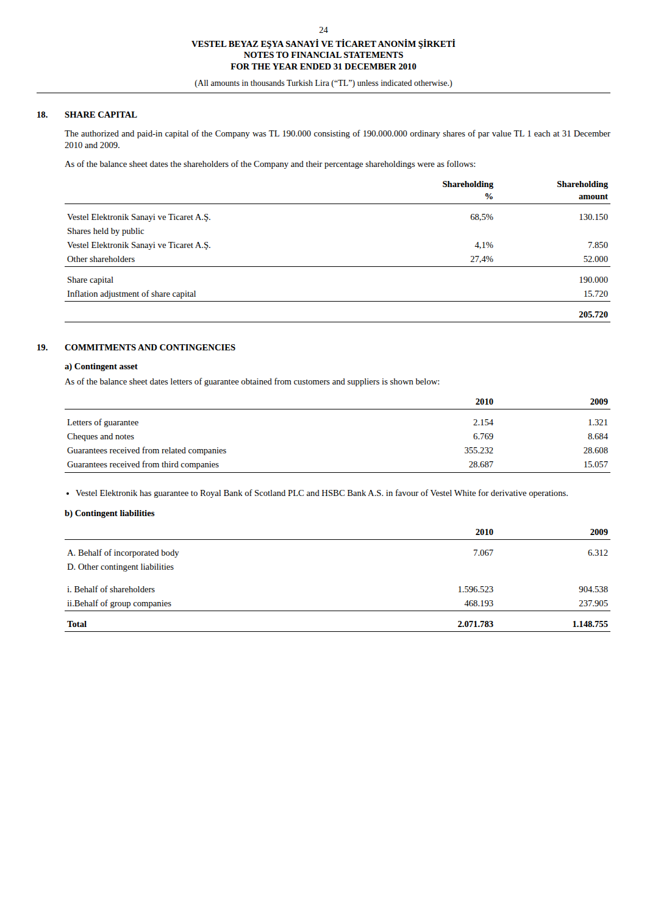24
VESTEL BEYAZ EŞYA SANAYİ VE TİCARET ANONİM ŞİRKETİ
NOTES TO FINANCIAL STATEMENTS
FOR THE YEAR ENDED 31 DECEMBER 2010
(All amounts in thousands Turkish Lira (“TL”) unless indicated otherwise.)
18. SHARE CAPITAL
The authorized and paid-in capital of the Company was TL 190.000 consisting of 190.000.000 ordinary shares of par value TL 1 each at 31 December 2010 and 2009.
As of the balance sheet dates the shareholders of the Company and their percentage shareholdings were as follows:
| | Shareholding % | Shareholding amount |
| --- | --- | --- |
| Vestel Elektronik Sanayi ve Ticaret A.Ş. | 68,5% | 130.150 |
| Shares held by public | | |
| Vestel Elektronik Sanayi ve Ticaret A.Ş. | 4,1% | 7.850 |
| Other shareholders | 27,4% | 52.000 |
| Share capital | | 190.000 |
| Inflation adjustment of share capital | | 15.720 |
| | | 205.720 |
19. COMMITMENTS AND CONTINGENCIES
a) Contingent asset
As of the balance sheet dates letters of guarantee obtained from customers and suppliers is shown below:
| | 2010 | 2009 |
| --- | --- | --- |
| Letters of guarantee | 2.154 | 1.321 |
| Cheques and notes | 6.769 | 8.684 |
| Guarantees received from related companies | 355.232 | 28.608 |
| Guarantees received from third companies | 28.687 | 15.057 |
Vestel Elektronik has guarantee to Royal Bank of Scotland PLC and HSBC Bank A.S. in favour of Vestel White for derivative operations.
b) Contingent liabilities
| | 2010 | 2009 |
| --- | --- | --- |
| A. Behalf of incorporated body | 7.067 | 6.312 |
| D. Other contingent liabilities | | |
| i. Behalf of shareholders | 1.596.523 | 904.538 |
| ii.Behalf of group companies | 468.193 | 237.905 |
| Total | 2.071.783 | 1.148.755 |